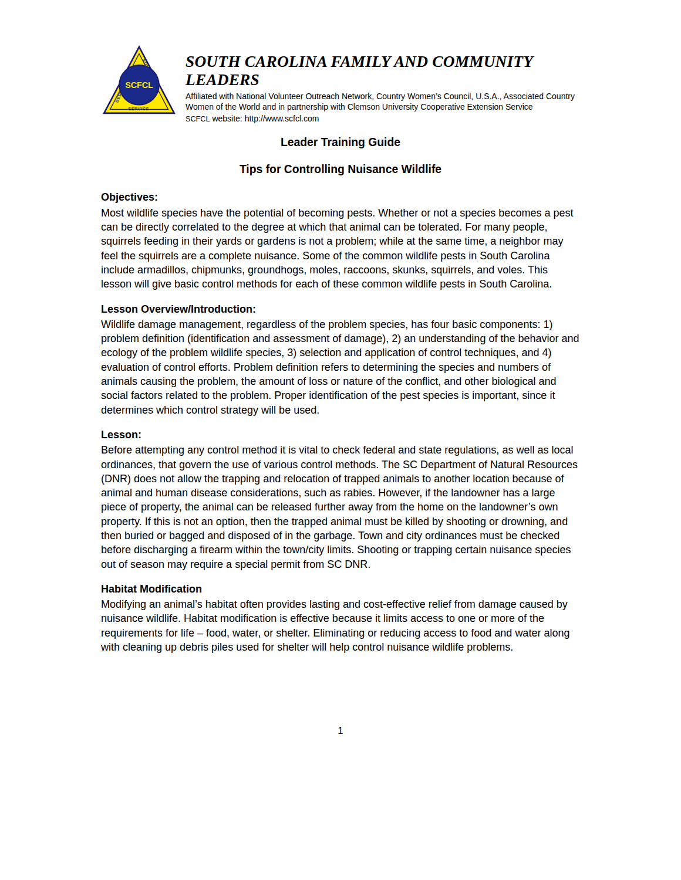SCFCL DEDICATION EDUCATION SERVICE
SOUTH CAROLINA FAMILY AND COMMUNITY LEADERS
Affiliated with National Volunteer Outreach Network, Country Women’s Council, U.S.A., Associated Country Women of the World and in partnership with Clemson University Cooperative Extension Service
SCFCL website: http://www.scfcl.com
Leader Training Guide
Tips for Controlling Nuisance Wildlife
Objectives:
Most wildlife species have the potential of becoming pests. Whether or not a species becomes a pest can be directly correlated to the degree at which that animal can be tolerated. For many people, squirrels feeding in their yards or gardens is not a problem; while at the same time, a neighbor may feel the squirrels are a complete nuisance. Some of the common wildlife pests in South Carolina include armadillos, chipmunks, groundhogs, moles, raccoons, skunks, squirrels, and voles. This lesson will give basic control methods for each of these common wildlife pests in South Carolina.
Lesson Overview/Introduction:
Wildlife damage management, regardless of the problem species, has four basic components: 1) problem definition (identification and assessment of damage), 2) an understanding of the behavior and ecology of the problem wildlife species, 3) selection and application of control techniques, and 4) evaluation of control efforts. Problem definition refers to determining the species and numbers of animals causing the problem, the amount of loss or nature of the conflict, and other biological and social factors related to the problem. Proper identification of the pest species is important, since it determines which control strategy will be used.
Lesson:
Before attempting any control method it is vital to check federal and state regulations, as well as local ordinances, that govern the use of various control methods. The SC Department of Natural Resources (DNR) does not allow the trapping and relocation of trapped animals to another location because of animal and human disease considerations, such as rabies. However, if the landowner has a large piece of property, the animal can be released further away from the home on the landowner’s own property. If this is not an option, then the trapped animal must be killed by shooting or drowning, and then buried or bagged and disposed of in the garbage. Town and city ordinances must be checked before discharging a firearm within the town/city limits. Shooting or trapping certain nuisance species out of season may require a special permit from SC DNR.
Habitat Modification
Modifying an animal’s habitat often provides lasting and cost-effective relief from damage caused by nuisance wildlife. Habitat modification is effective because it limits access to one or more of the requirements for life – food, water, or shelter. Eliminating or reducing access to food and water along with cleaning up debris piles used for shelter will help control nuisance wildlife problems.
1